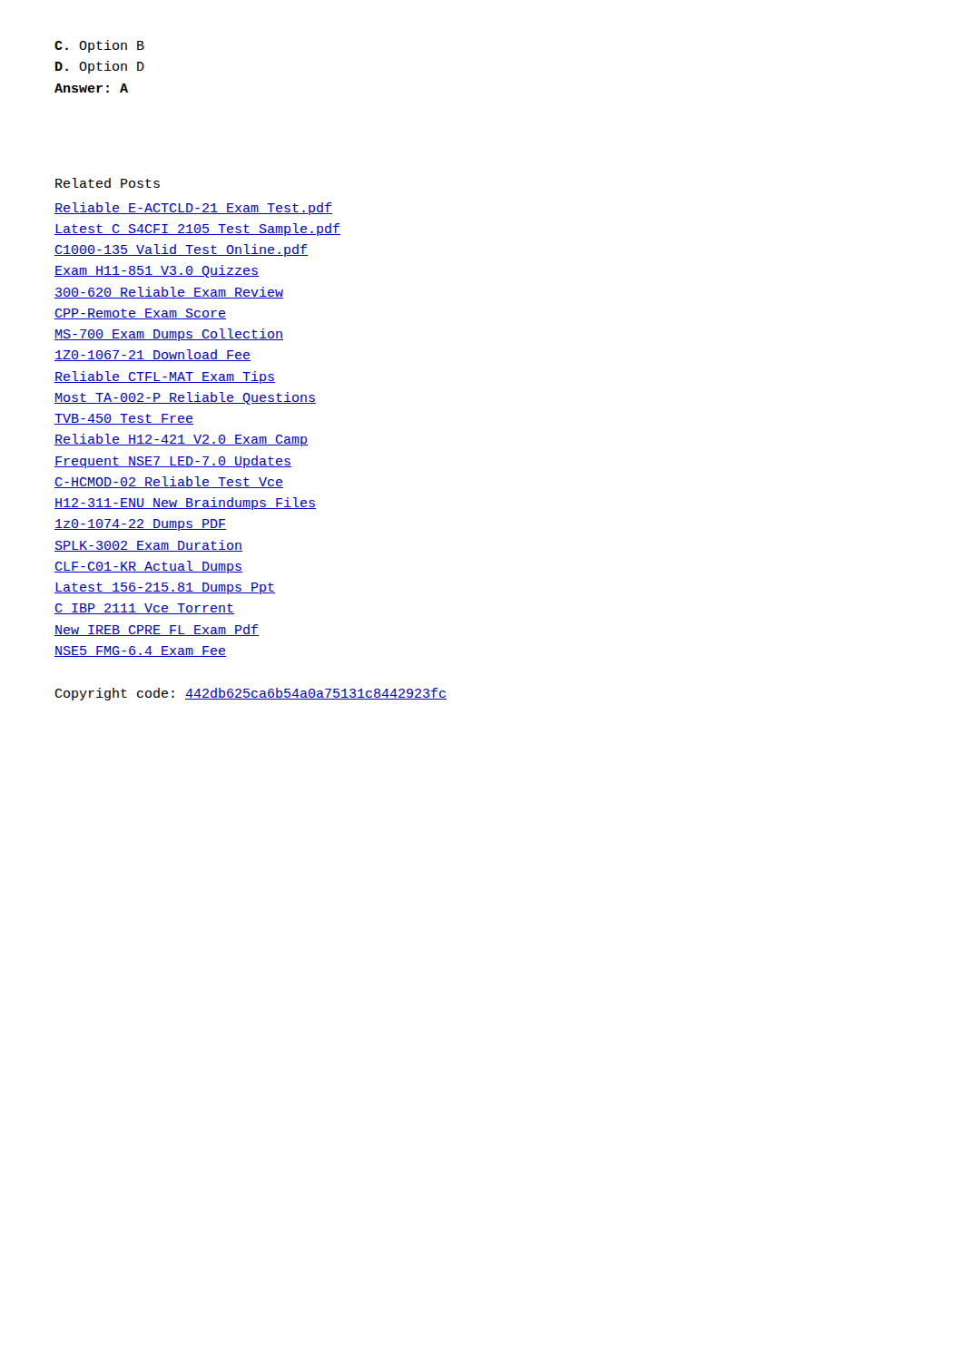C. Option B
D. Option D
Answer: A
Related Posts
Reliable E-ACTCLD-21 Exam Test.pdf
Latest C_S4CFI_2105 Test Sample.pdf
C1000-135 Valid Test Online.pdf
Exam H11-851_V3.0 Quizzes
300-620 Reliable Exam Review
CPP-Remote Exam Score
MS-700 Exam Dumps Collection
1Z0-1067-21 Download Fee
Reliable CTFL-MAT Exam Tips
Most TA-002-P Reliable Questions
TVB-450 Test Free
Reliable H12-421_V2.0 Exam Camp
Frequent NSE7_LED-7.0 Updates
C-HCMOD-02 Reliable Test Vce
H12-311-ENU New Braindumps Files
1z0-1074-22 Dumps PDF
SPLK-3002 Exam Duration
CLF-C01-KR Actual Dumps
Latest 156-215.81 Dumps Ppt
C_IBP_2111 Vce Torrent
New IREB_CPRE_FL Exam Pdf
NSE5_FMG-6.4 Exam Fee
Copyright code: 442db625ca6b54a0a75131c8442923fc